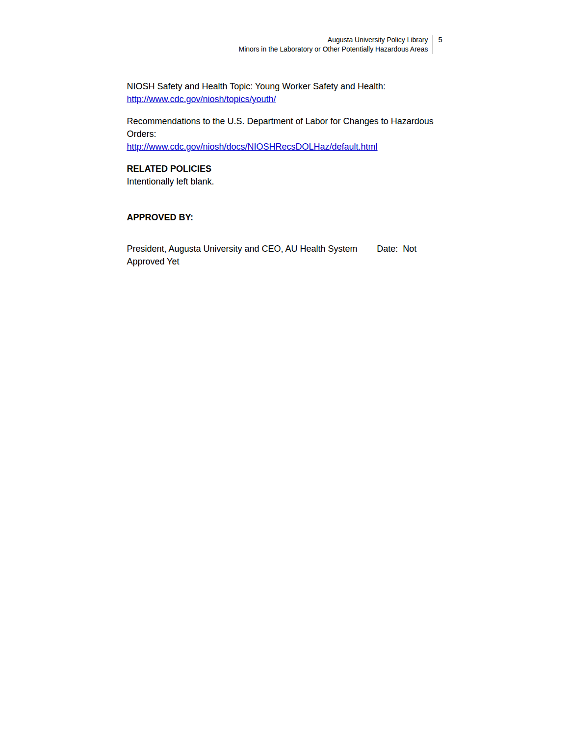Augusta University Policy Library
Minors in the Laboratory or Other Potentially Hazardous Areas
5
NIOSH Safety and Health Topic: Young Worker Safety and Health:
http://www.cdc.gov/niosh/topics/youth/
Recommendations to the U.S. Department of Labor for Changes to Hazardous Orders:
http://www.cdc.gov/niosh/docs/NIOSHRecsDOLHaz/default.html
RELATED POLICIES
Intentionally left blank.
APPROVED BY:
President, Augusta University and CEO, AU Health SystemDate: Not Approved Yet